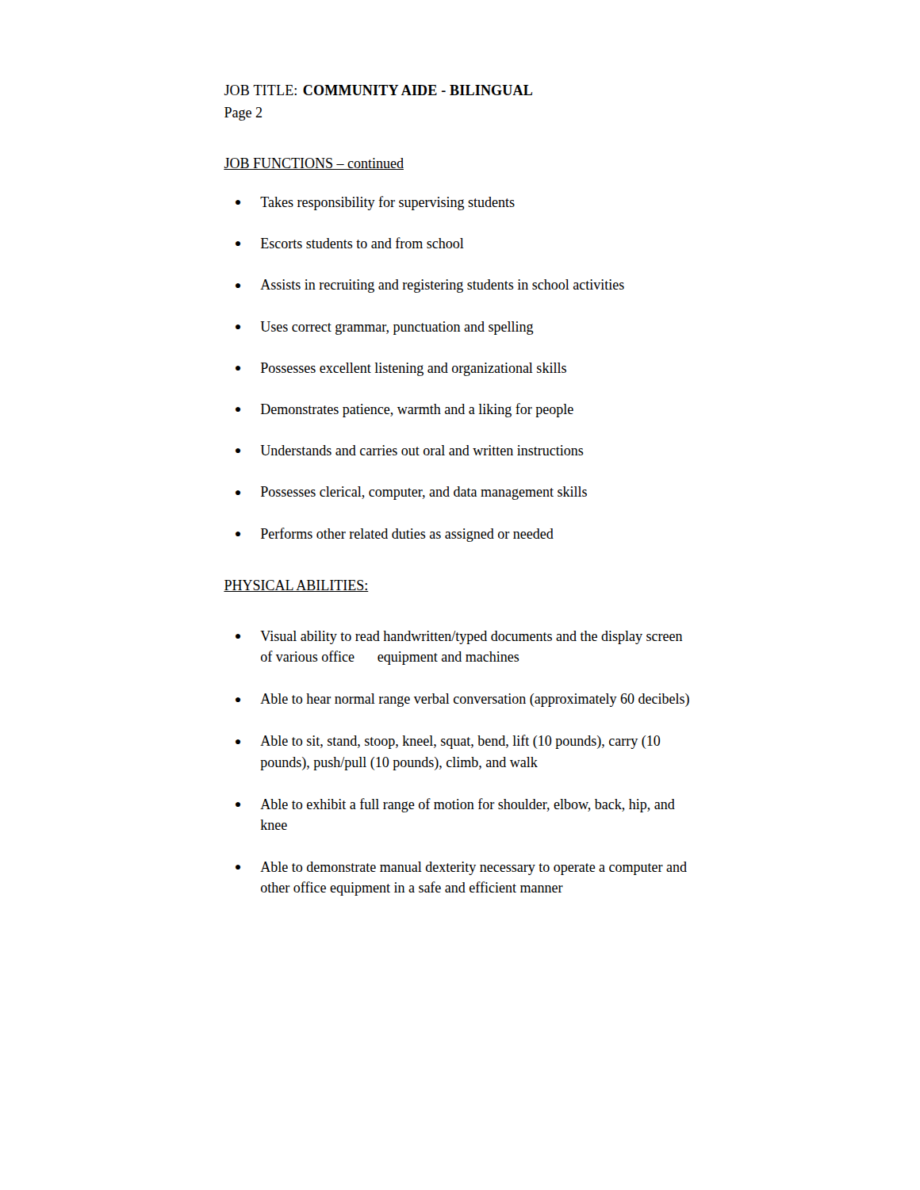JOB TITLE: COMMUNITY AIDE - BILINGUAL
Page 2
JOB FUNCTIONS – continued
Takes responsibility for supervising students
Escorts students to and from school
Assists in recruiting and registering students in school activities
Uses correct grammar, punctuation and spelling
Possesses excellent listening and organizational skills
Demonstrates patience, warmth and a liking for people
Understands and carries out oral and written instructions
Possesses clerical, computer, and data management skills
Performs other related duties as assigned or needed
PHYSICAL ABILITIES:
Visual ability to read handwritten/typed documents and the display screen of various office equipment and machines
Able to hear normal range verbal conversation (approximately 60 decibels)
Able to sit, stand, stoop, kneel, squat, bend, lift (10 pounds), carry (10 pounds), push/pull (10 pounds), climb, and walk
Able to exhibit a full range of motion for shoulder, elbow, back, hip, and knee
Able to demonstrate manual dexterity necessary to operate a computer and other office equipment in a safe and efficient manner